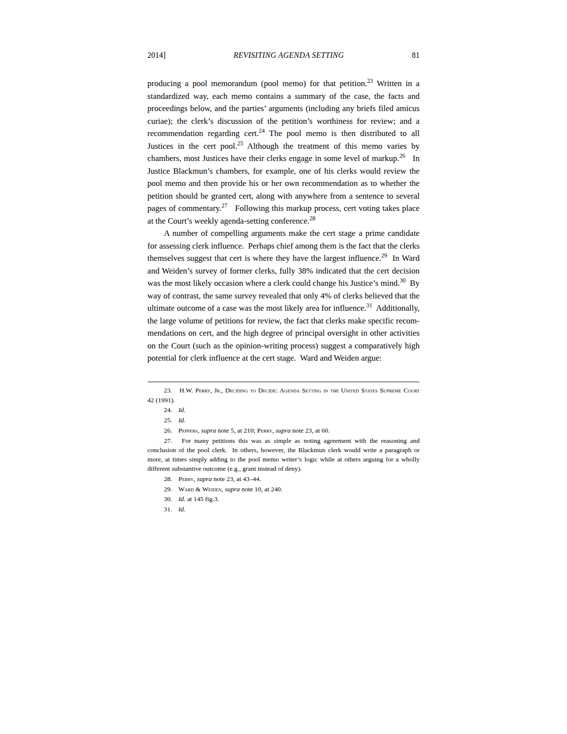2014] REVISITING AGENDA SETTING 81
producing a pool memorandum (pool memo) for that petition.23 Written in a standardized way, each memo contains a summary of the case, the facts and proceedings below, and the parties’ arguments (including any briefs filed amicus curiae); the clerk’s discussion of the petition’s worthiness for review; and a recommendation regarding cert.24 The pool memo is then distributed to all Justices in the cert pool.25 Although the treatment of this memo varies by chambers, most Justices have their clerks engage in some level of markup.26 In Justice Blackmun’s chambers, for example, one of his clerks would review the pool memo and then provide his or her own recommendation as to whether the petition should be granted cert, along with anywhere from a sentence to several pages of commentary.27 Following this markup process, cert voting takes place at the Court’s weekly agenda-setting conference.28
A number of compelling arguments make the cert stage a prime candidate for assessing clerk influence. Perhaps chief among them is the fact that the clerks themselves suggest that cert is where they have the largest influence.29 In Ward and Weiden’s survey of former clerks, fully 38% indicated that the cert decision was the most likely occasion where a clerk could change his Justice’s mind.30 By way of contrast, the same survey revealed that only 4% of clerks believed that the ultimate outcome of a case was the most likely area for influence.31 Additionally, the large volume of petitions for review, the fact that clerks make specific recommendations on cert, and the high degree of principal oversight in other activities on the Court (such as the opinion-writing process) suggest a comparatively high potential for clerk influence at the cert stage. Ward and Weiden argue:
23. H.W. Perry, Jr., Deciding to Decide: Agenda Setting in the United States Supreme Court 42 (1991).
24. Id.
25. Id.
26. Peppers, supra note 5, at 210; Perry, supra note 23, at 60.
27. For many petitions this was as simple as noting agreement with the reasoning and conclusion of the pool clerk. In others, however, the Blackmun clerk would write a paragraph or more, at times simply adding to the pool memo writer’s logic while at others arguing for a wholly different substantive outcome (e.g., grant instead of deny).
28. Perry, supra note 23, at 43–44.
29. Ward & Weiden, supra note 10, at 240.
30. Id. at 145 fig.3.
31. Id.